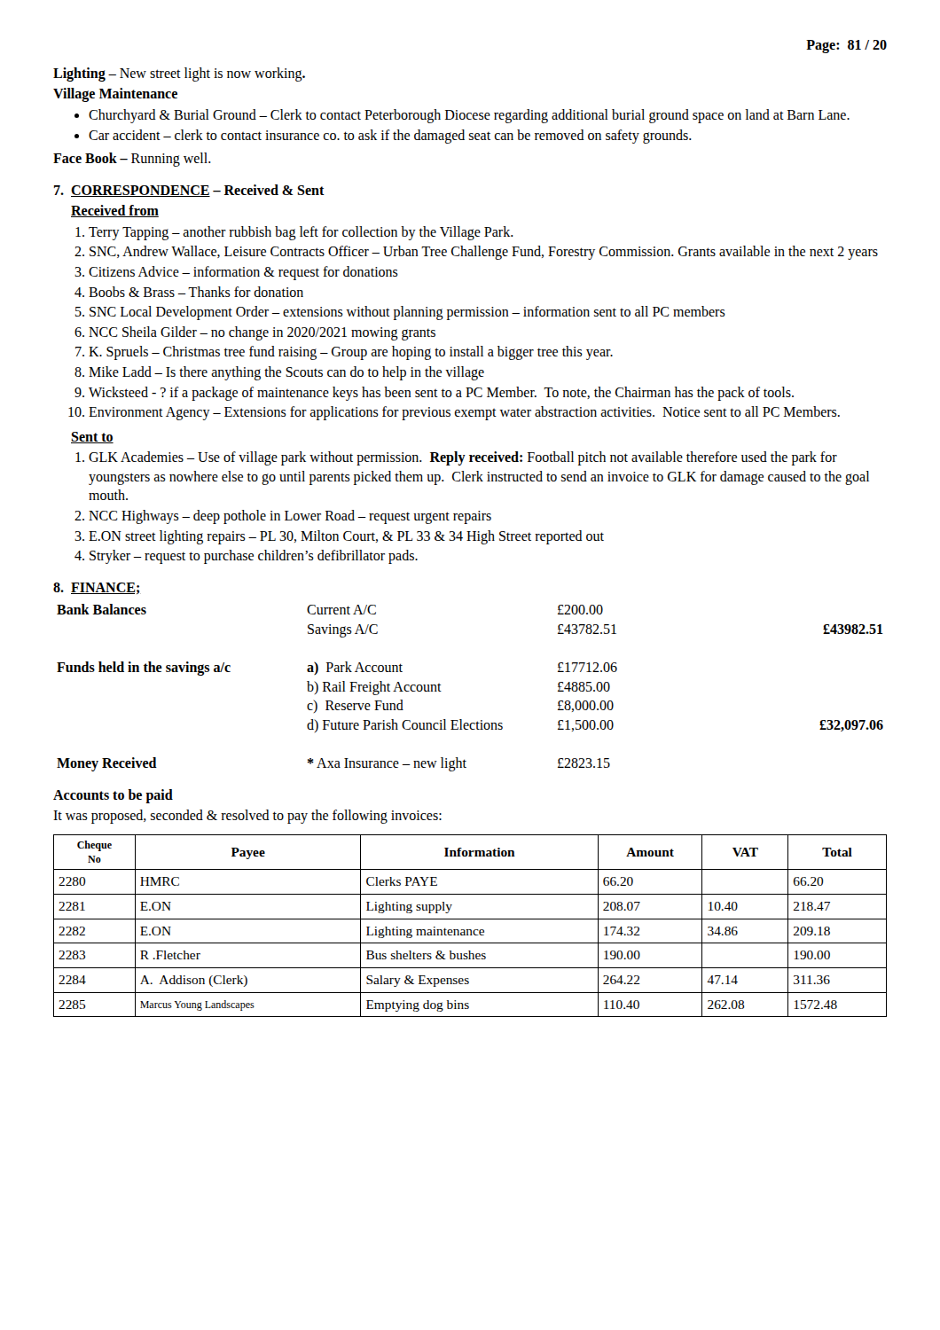Page: 81 / 20
Lighting – New street light is now working.
Village Maintenance
Churchyard & Burial Ground – Clerk to contact Peterborough Diocese regarding additional burial ground space on land at Barn Lane.
Car accident – clerk to contact insurance co. to ask if the damaged seat can be removed on safety grounds.
Face Book – Running well.
7. CORRESPONDENCE – Received & Sent
Received from
Terry Tapping – another rubbish bag left for collection by the Village Park.
SNC, Andrew Wallace, Leisure Contracts Officer – Urban Tree Challenge Fund, Forestry Commission. Grants available in the next 2 years
Citizens Advice – information & request for donations
Boobs & Brass – Thanks for donation
SNC Local Development Order – extensions without planning permission – information sent to all PC members
NCC Sheila Gilder – no change in 2020/2021 mowing grants
K. Spruels – Christmas tree fund raising – Group are hoping to install a bigger tree this year.
Mike Ladd – Is there anything the Scouts can do to help in the village
Wicksteed - ? if a package of maintenance keys has been sent to a PC Member. To note, the Chairman has the pack of tools.
Environment Agency – Extensions for applications for previous exempt water abstraction activities. Notice sent to all PC Members.
Sent to
GLK Academies – Use of village park without permission. Reply received: Football pitch not available therefore used the park for youngsters as nowhere else to go until parents picked them up. Clerk instructed to send an invoice to GLK for damage caused to the goal mouth.
NCC Highways – deep pothole in Lower Road – request urgent repairs
E.ON street lighting repairs – PL 30, Milton Court, & PL 33 & 34 High Street reported out
Stryker – request to purchase children’s defibrillator pads.
8. FINANCE;
| Bank Balances | Current A/C | £200.00 | |
| | Savings A/C | £43782.51 | £43982.51 |
| Funds held in the savings a/c | a) Park Account | £17712.06 | |
| | b) Rail Freight Account | £4885.00 | |
| | c) Reserve Fund | £8,000.00 | |
| | d) Future Parish Council Elections | £1,500.00 | £32,097.06 |
| Money Received | * Axa Insurance – new light | £2823.15 | |
Accounts to be paid
It was proposed, seconded & resolved to pay the following invoices:
| Cheque No | Payee | Information | Amount | VAT | Total |
| --- | --- | --- | --- | --- | --- |
| 2280 | HMRC | Clerks PAYE | 66.20 | | 66.20 |
| 2281 | E.ON | Lighting supply | 208.07 | 10.40 | 218.47 |
| 2282 | E.ON | Lighting maintenance | 174.32 | 34.86 | 209.18 |
| 2283 | R .Fletcher | Bus shelters & bushes | 190.00 | | 190.00 |
| 2284 | A. Addison (Clerk) | Salary & Expenses | 264.22 | 47.14 | 311.36 |
| 2285 | Marcus Young Landscapes | Emptying dog bins | 110.40 | 262.08 | 1572.48 |